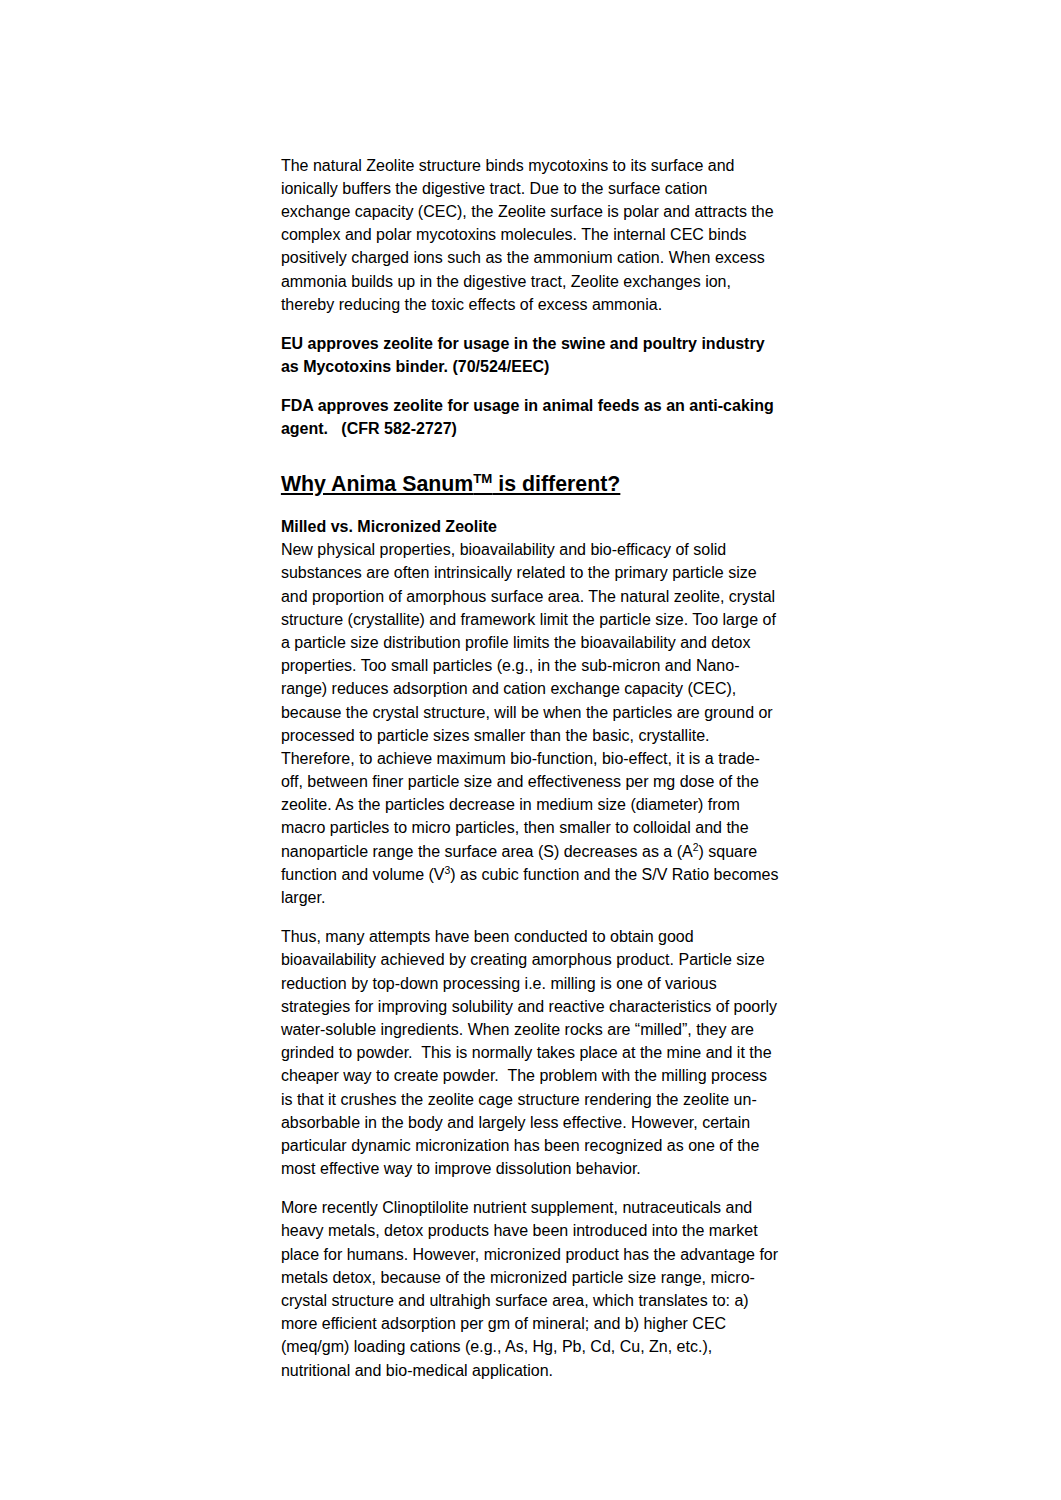The natural Zeolite structure binds mycotoxins to its surface and ionically buffers the digestive tract. Due to the surface cation exchange capacity (CEC), the Zeolite surface is polar and attracts the complex and polar mycotoxins molecules. The internal CEC binds positively charged ions such as the ammonium cation. When excess ammonia builds up in the digestive tract, Zeolite exchanges ion, thereby reducing the toxic effects of excess ammonia.
EU approves zeolite for usage in the swine and poultry industry as Mycotoxins binder. (70/524/EEC)
FDA approves zeolite for usage in animal feeds as an anti-caking agent. (CFR 582-2727)
Why Anima SanumTM is different?
Milled vs. Micronized Zeolite
New physical properties, bioavailability and bio-efficacy of solid substances are often intrinsically related to the primary particle size and proportion of amorphous surface area. The natural zeolite, crystal structure (crystallite) and framework limit the particle size. Too large of a particle size distribution profile limits the bioavailability and detox properties. Too small particles (e.g., in the sub-micron and Nano-range) reduces adsorption and cation exchange capacity (CEC), because the crystal structure, will be when the particles are ground or processed to particle sizes smaller than the basic, crystallite. Therefore, to achieve maximum bio-function, bio-effect, it is a trade-off, between finer particle size and effectiveness per mg dose of the zeolite. As the particles decrease in medium size (diameter) from macro particles to micro particles, then smaller to colloidal and the nanoparticle range the surface area (S) decreases as a (A2) square function and volume (V3) as cubic function and the S/V Ratio becomes larger.
Thus, many attempts have been conducted to obtain good bioavailability achieved by creating amorphous product. Particle size reduction by top-down processing i.e. milling is one of various strategies for improving solubility and reactive characteristics of poorly water-soluble ingredients. When zeolite rocks are “milled”, they are grinded to powder. This is normally takes place at the mine and it the cheaper way to create powder. The problem with the milling process is that it crushes the zeolite cage structure rendering the zeolite un-absorbable in the body and largely less effective. However, certain particular dynamic micronization has been recognized as one of the most effective way to improve dissolution behavior.
More recently Clinoptilolite nutrient supplement, nutraceuticals and heavy metals, detox products have been introduced into the market place for humans. However, micronized product has the advantage for metals detox, because of the micronized particle size range, micro-crystal structure and ultrahigh surface area, which translates to: a) more efficient adsorption per gm of mineral; and b) higher CEC (meq/gm) loading cations (e.g., As, Hg, Pb, Cd, Cu, Zn, etc.), nutritional and bio-medical application.